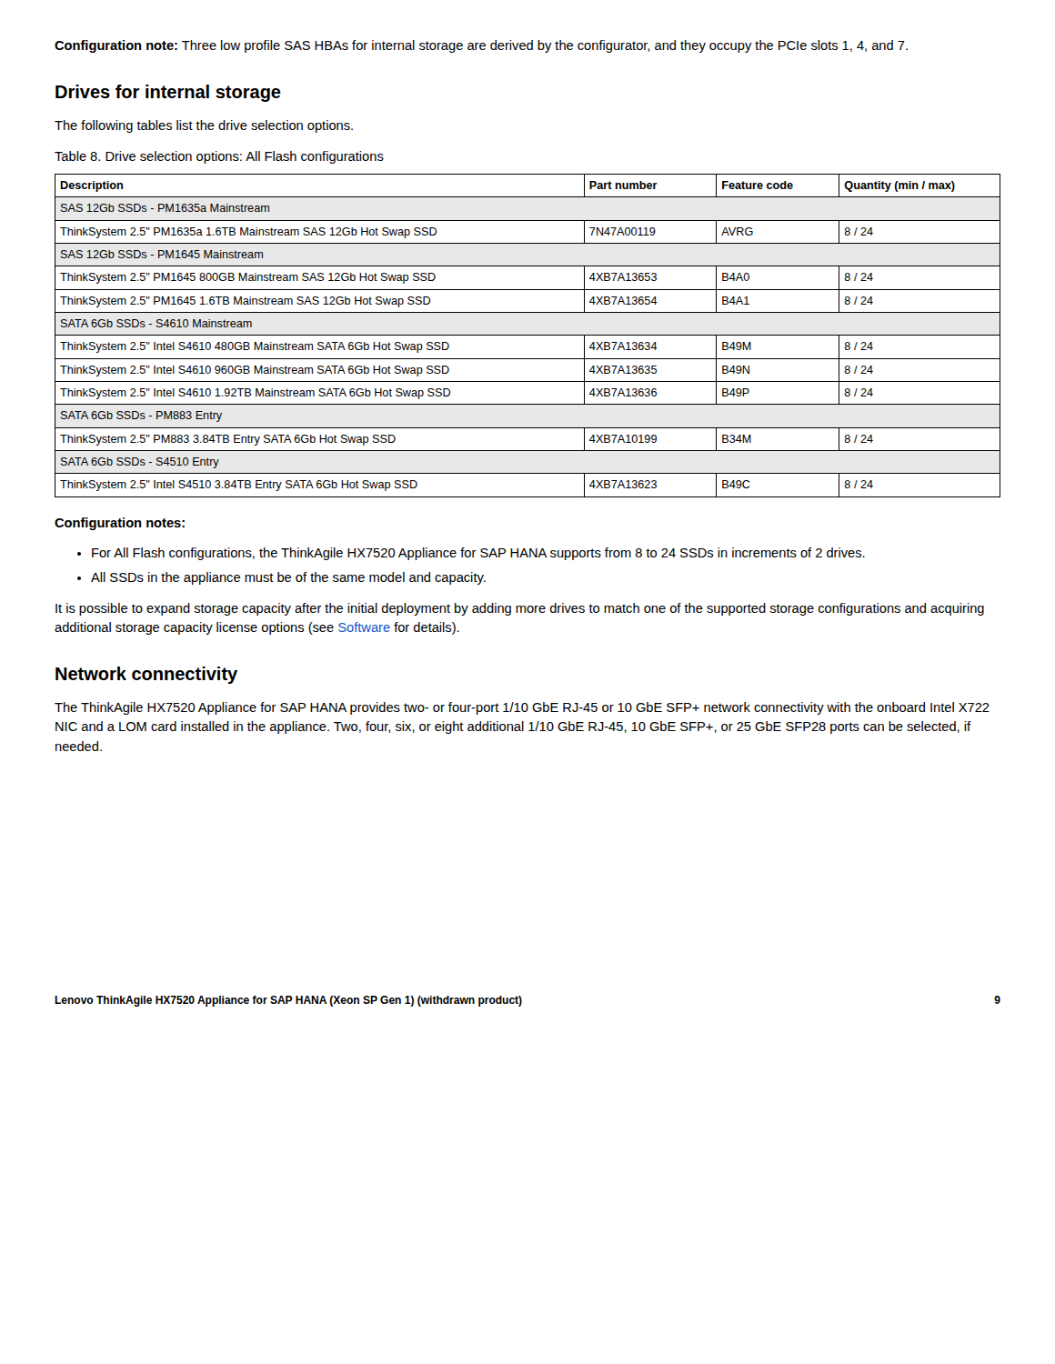Configuration note: Three low profile SAS HBAs for internal storage are derived by the configurator, and they occupy the PCIe slots 1, 4, and 7.
Drives for internal storage
The following tables list the drive selection options.
Table 8. Drive selection options: All Flash configurations
| Description | Part number | Feature code | Quantity (min / max) |
| --- | --- | --- | --- |
| SAS 12Gb SSDs - PM1635a Mainstream |
| ThinkSystem 2.5" PM1635a 1.6TB Mainstream SAS 12Gb Hot Swap SSD | 7N47A00119 | AVRG | 8 / 24 |
| SAS 12Gb SSDs - PM1645 Mainstream |
| ThinkSystem 2.5" PM1645 800GB Mainstream SAS 12Gb Hot Swap SSD | 4XB7A13653 | B4A0 | 8 / 24 |
| ThinkSystem 2.5" PM1645 1.6TB Mainstream SAS 12Gb Hot Swap SSD | 4XB7A13654 | B4A1 | 8 / 24 |
| SATA 6Gb SSDs - S4610 Mainstream |
| ThinkSystem 2.5" Intel S4610 480GB Mainstream SATA 6Gb Hot Swap SSD | 4XB7A13634 | B49M | 8 / 24 |
| ThinkSystem 2.5" Intel S4610 960GB Mainstream SATA 6Gb Hot Swap SSD | 4XB7A13635 | B49N | 8 / 24 |
| ThinkSystem 2.5" Intel S4610 1.92TB Mainstream SATA 6Gb Hot Swap SSD | 4XB7A13636 | B49P | 8 / 24 |
| SATA 6Gb SSDs - PM883 Entry |
| ThinkSystem 2.5" PM883 3.84TB Entry SATA 6Gb Hot Swap SSD | 4XB7A10199 | B34M | 8 / 24 |
| SATA 6Gb SSDs - S4510 Entry |
| ThinkSystem 2.5" Intel S4510 3.84TB Entry SATA 6Gb Hot Swap SSD | 4XB7A13623 | B49C | 8 / 24 |
Configuration notes:
For All Flash configurations, the ThinkAgile HX7520 Appliance for SAP HANA supports from 8 to 24 SSDs in increments of 2 drives.
All SSDs in the appliance must be of the same model and capacity.
It is possible to expand storage capacity after the initial deployment by adding more drives to match one of the supported storage configurations and acquiring additional storage capacity license options (see Software for details).
Network connectivity
The ThinkAgile HX7520 Appliance for SAP HANA provides two- or four-port 1/10 GbE RJ-45 or 10 GbE SFP+ network connectivity with the onboard Intel X722 NIC and a LOM card installed in the appliance. Two, four, six, or eight additional 1/10 GbE RJ-45, 10 GbE SFP+, or 25 GbE SFP28 ports can be selected, if needed.
Lenovo ThinkAgile HX7520 Appliance for SAP HANA (Xeon SP Gen 1) (withdrawn product) 9